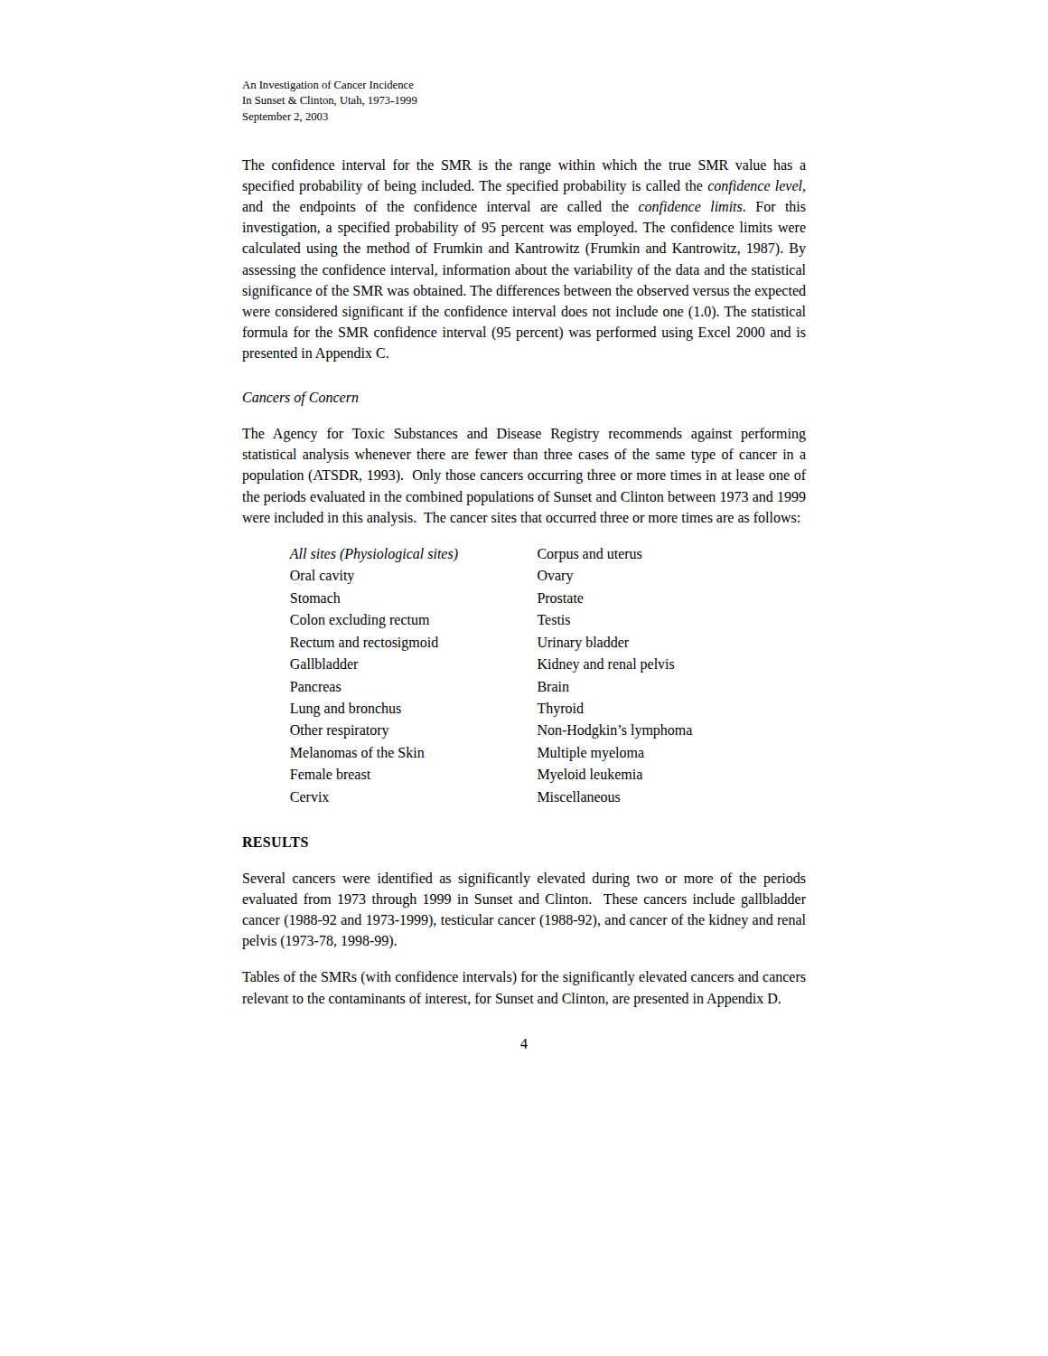An Investigation of Cancer Incidence
In Sunset & Clinton, Utah, 1973-1999
September 2, 2003
The confidence interval for the SMR is the range within which the true SMR value has a specified probability of being included. The specified probability is called the confidence level, and the endpoints of the confidence interval are called the confidence limits. For this investigation, a specified probability of 95 percent was employed. The confidence limits were calculated using the method of Frumkin and Kantrowitz (Frumkin and Kantrowitz, 1987). By assessing the confidence interval, information about the variability of the data and the statistical significance of the SMR was obtained. The differences between the observed versus the expected were considered significant if the confidence interval does not include one (1.0). The statistical formula for the SMR confidence interval (95 percent) was performed using Excel 2000 and is presented in Appendix C.
Cancers of Concern
The Agency for Toxic Substances and Disease Registry recommends against performing statistical analysis whenever there are fewer than three cases of the same type of cancer in a population (ATSDR, 1993). Only those cancers occurring three or more times in at lease one of the periods evaluated in the combined populations of Sunset and Clinton between 1973 and 1999 were included in this analysis. The cancer sites that occurred three or more times are as follows:
| All sites (Physiological sites) | Corpus and uterus |
| Oral cavity | Ovary |
| Stomach | Prostate |
| Colon excluding rectum | Testis |
| Rectum and rectosigmoid | Urinary bladder |
| Gallbladder | Kidney and renal pelvis |
| Pancreas | Brain |
| Lung and bronchus | Thyroid |
| Other respiratory | Non-Hodgkin’s lymphoma |
| Melanomas of the Skin | Multiple myeloma |
| Female breast | Myeloid leukemia |
| Cervix | Miscellaneous |
RESULTS
Several cancers were identified as significantly elevated during two or more of the periods evaluated from 1973 through 1999 in Sunset and Clinton. These cancers include gallbladder cancer (1988-92 and 1973-1999), testicular cancer (1988-92), and cancer of the kidney and renal pelvis (1973-78, 1998-99).
Tables of the SMRs (with confidence intervals) for the significantly elevated cancers and cancers relevant to the contaminants of interest, for Sunset and Clinton, are presented in Appendix D.
4